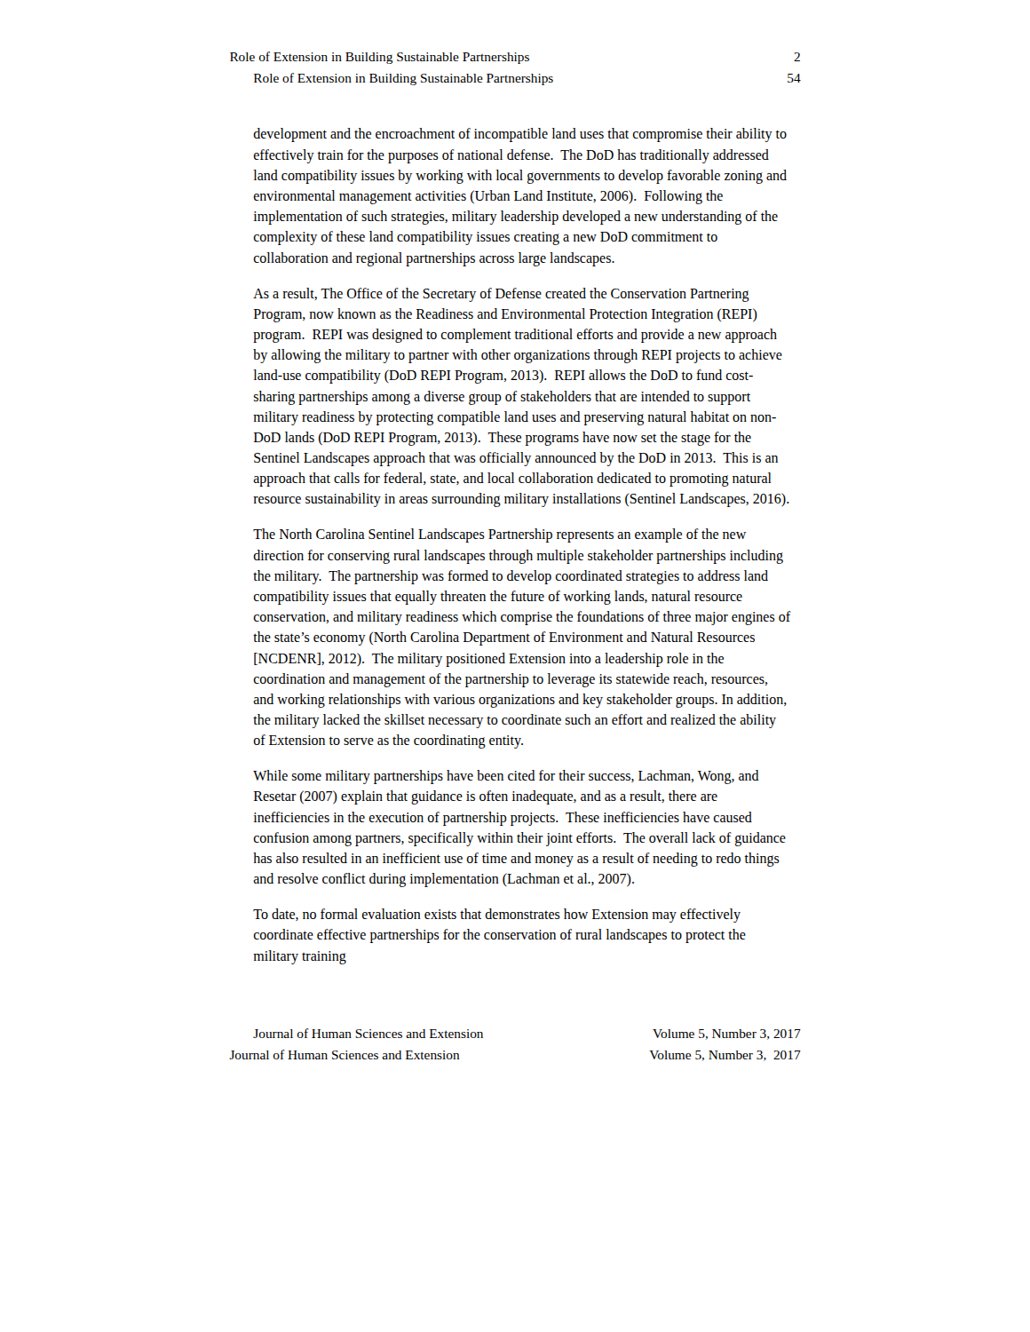Role of Extension in Building Sustainable Partnerships 2
Role of Extension in Building Sustainable Partnerships 54
development and the encroachment of incompatible land uses that compromise their ability to effectively train for the purposes of national defense. The DoD has traditionally addressed land compatibility issues by working with local governments to develop favorable zoning and environmental management activities (Urban Land Institute, 2006). Following the implementation of such strategies, military leadership developed a new understanding of the complexity of these land compatibility issues creating a new DoD commitment to collaboration and regional partnerships across large landscapes.
As a result, The Office of the Secretary of Defense created the Conservation Partnering Program, now known as the Readiness and Environmental Protection Integration (REPI) program. REPI was designed to complement traditional efforts and provide a new approach by allowing the military to partner with other organizations through REPI projects to achieve land-use compatibility (DoD REPI Program, 2013). REPI allows the DoD to fund cost-sharing partnerships among a diverse group of stakeholders that are intended to support military readiness by protecting compatible land uses and preserving natural habitat on non-DoD lands (DoD REPI Program, 2013). These programs have now set the stage for the Sentinel Landscapes approach that was officially announced by the DoD in 2013. This is an approach that calls for federal, state, and local collaboration dedicated to promoting natural resource sustainability in areas surrounding military installations (Sentinel Landscapes, 2016).
The North Carolina Sentinel Landscapes Partnership represents an example of the new direction for conserving rural landscapes through multiple stakeholder partnerships including the military. The partnership was formed to develop coordinated strategies to address land compatibility issues that equally threaten the future of working lands, natural resource conservation, and military readiness which comprise the foundations of three major engines of the state’s economy (North Carolina Department of Environment and Natural Resources [NCDENR], 2012). The military positioned Extension into a leadership role in the coordination and management of the partnership to leverage its statewide reach, resources, and working relationships with various organizations and key stakeholder groups. In addition, the military lacked the skillset necessary to coordinate such an effort and realized the ability of Extension to serve as the coordinating entity.
While some military partnerships have been cited for their success, Lachman, Wong, and Resetar (2007) explain that guidance is often inadequate, and as a result, there are inefficiencies in the execution of partnership projects. These inefficiencies have caused confusion among partners, specifically within their joint efforts. The overall lack of guidance has also resulted in an inefficient use of time and money as a result of needing to redo things and resolve conflict during implementation (Lachman et al., 2007).
To date, no formal evaluation exists that demonstrates how Extension may effectively coordinate effective partnerships for the conservation of rural landscapes to protect the military training
Journal of Human Sciences and Extension Volume 5, Number 3, 2017
Journal of Human Sciences and Extension Volume 5, Number 3, 2017